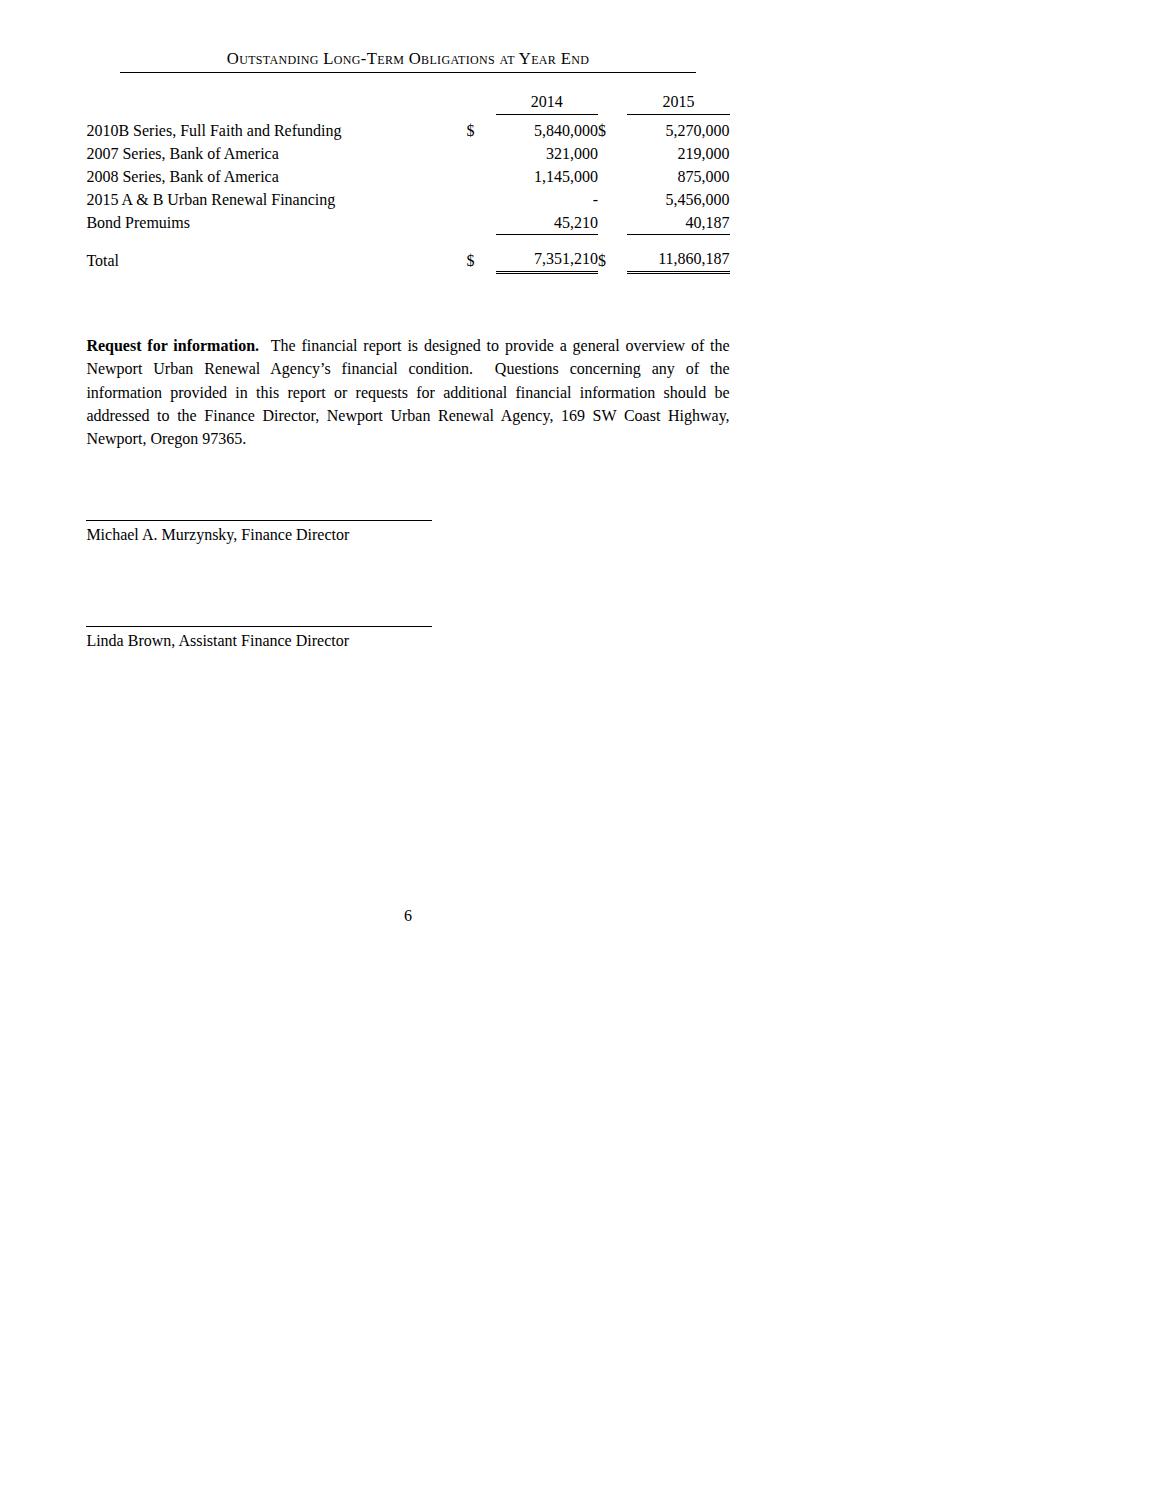Outstanding Long-Term Obligations at Year End
| | | 2014 | | 2015 |
| 2010B Series, Full Faith and Refunding | $ | 5,840,000 | $ | 5,270,000 |
| 2007 Series, Bank of America | | 321,000 | | 219,000 |
| 2008 Series, Bank of America | | 1,145,000 | | 875,000 |
| 2015 A & B Urban Renewal Financing | | - | | 5,456,000 |
| Bond Premuims | | 45,210 | | 40,187 |
| Total | $ | 7,351,210 | $ | 11,860,187 |
Request for information. The financial report is designed to provide a general overview of the Newport Urban Renewal Agency’s financial condition. Questions concerning any of the information provided in this report or requests for additional financial information should be addressed to the Finance Director, Newport Urban Renewal Agency, 169 SW Coast Highway, Newport, Oregon 97365.
Michael A. Murzynsky, Finance Director
Linda Brown, Assistant Finance Director
6